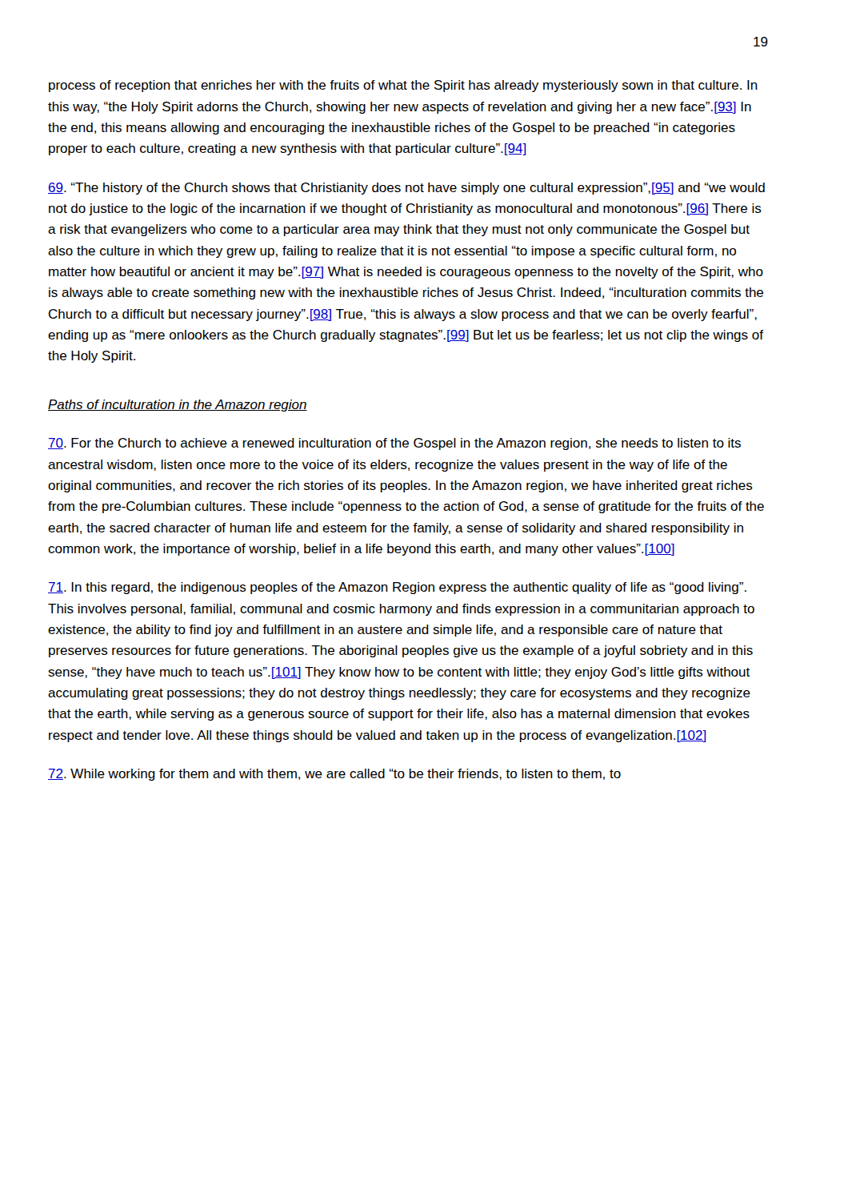19
process of reception that enriches her with the fruits of what the Spirit has already mysteriously sown in that culture. In this way, “the Holy Spirit adorns the Church, showing her new aspects of revelation and giving her a new face”.[93] In the end, this means allowing and encouraging the inexhaustible riches of the Gospel to be preached “in categories proper to each culture, creating a new synthesis with that particular culture”.[94]
69. “The history of the Church shows that Christianity does not have simply one cultural expression”,[95] and “we would not do justice to the logic of the incarnation if we thought of Christianity as monocultural and monotonous”.[96] There is a risk that evangelizers who come to a particular area may think that they must not only communicate the Gospel but also the culture in which they grew up, failing to realize that it is not essential “to impose a specific cultural form, no matter how beautiful or ancient it may be”.[97] What is needed is courageous openness to the novelty of the Spirit, who is always able to create something new with the inexhaustible riches of Jesus Christ. Indeed, “inculturation commits the Church to a difficult but necessary journey”.[98] True, “this is always a slow process and that we can be overly fearful”, ending up as “mere onlookers as the Church gradually stagnates”.[99] But let us be fearless; let us not clip the wings of the Holy Spirit.
Paths of inculturation in the Amazon region
70. For the Church to achieve a renewed inculturation of the Gospel in the Amazon region, she needs to listen to its ancestral wisdom, listen once more to the voice of its elders, recognize the values present in the way of life of the original communities, and recover the rich stories of its peoples. In the Amazon region, we have inherited great riches from the pre-Columbian cultures. These include “openness to the action of God, a sense of gratitude for the fruits of the earth, the sacred character of human life and esteem for the family, a sense of solidarity and shared responsibility in common work, the importance of worship, belief in a life beyond this earth, and many other values”.[100]
71. In this regard, the indigenous peoples of the Amazon Region express the authentic quality of life as “good living”. This involves personal, familial, communal and cosmic harmony and finds expression in a communitarian approach to existence, the ability to find joy and fulfillment in an austere and simple life, and a responsible care of nature that preserves resources for future generations. The aboriginal peoples give us the example of a joyful sobriety and in this sense, “they have much to teach us”.[101] They know how to be content with little; they enjoy God’s little gifts without accumulating great possessions; they do not destroy things needlessly; they care for ecosystems and they recognize that the earth, while serving as a generous source of support for their life, also has a maternal dimension that evokes respect and tender love. All these things should be valued and taken up in the process of evangelization.[102]
72. While working for them and with them, we are called “to be their friends, to listen to them, to